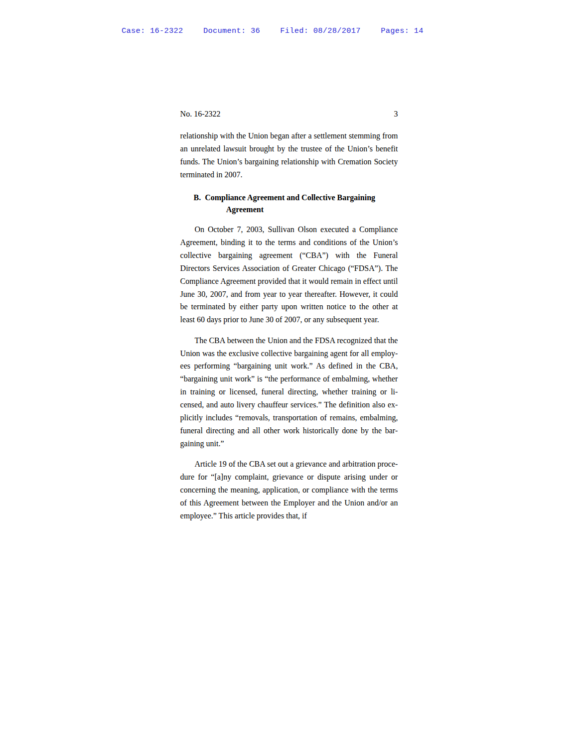Case: 16-2322 Document: 36 Filed: 08/28/2017 Pages: 14
No. 16-2322 3
relationship with the Union began after a settlement stemming from an unrelated lawsuit brought by the trustee of the Union’s benefit funds. The Union’s bargaining relationship with Cremation Society terminated in 2007.
B. Compliance Agreement and Collective Bargaining Agreement
On October 7, 2003, Sullivan Olson executed a Compliance Agreement, binding it to the terms and conditions of the Union’s collective bargaining agreement (“CBA”) with the Funeral Directors Services Association of Greater Chicago (“FDSA”). The Compliance Agreement provided that it would remain in effect until June 30, 2007, and from year to year thereafter. However, it could be terminated by either party upon written notice to the other at least 60 days prior to June 30 of 2007, or any subsequent year.
The CBA between the Union and the FDSA recognized that the Union was the exclusive collective bargaining agent for all employees performing “bargaining unit work.” As defined in the CBA, “bargaining unit work” is “the performance of embalming, whether in training or licensed, funeral directing, whether training or licensed, and auto livery chauffeur services.” The definition also explicitly includes “removals, transportation of remains, embalming, funeral directing and all other work historically done by the bargaining unit.”
Article 19 of the CBA set out a grievance and arbitration procedure for “[a]ny complaint, grievance or dispute arising under or concerning the meaning, application, or compliance with the terms of this Agreement between the Employer and the Union and/or an employee.” This article provides that, if